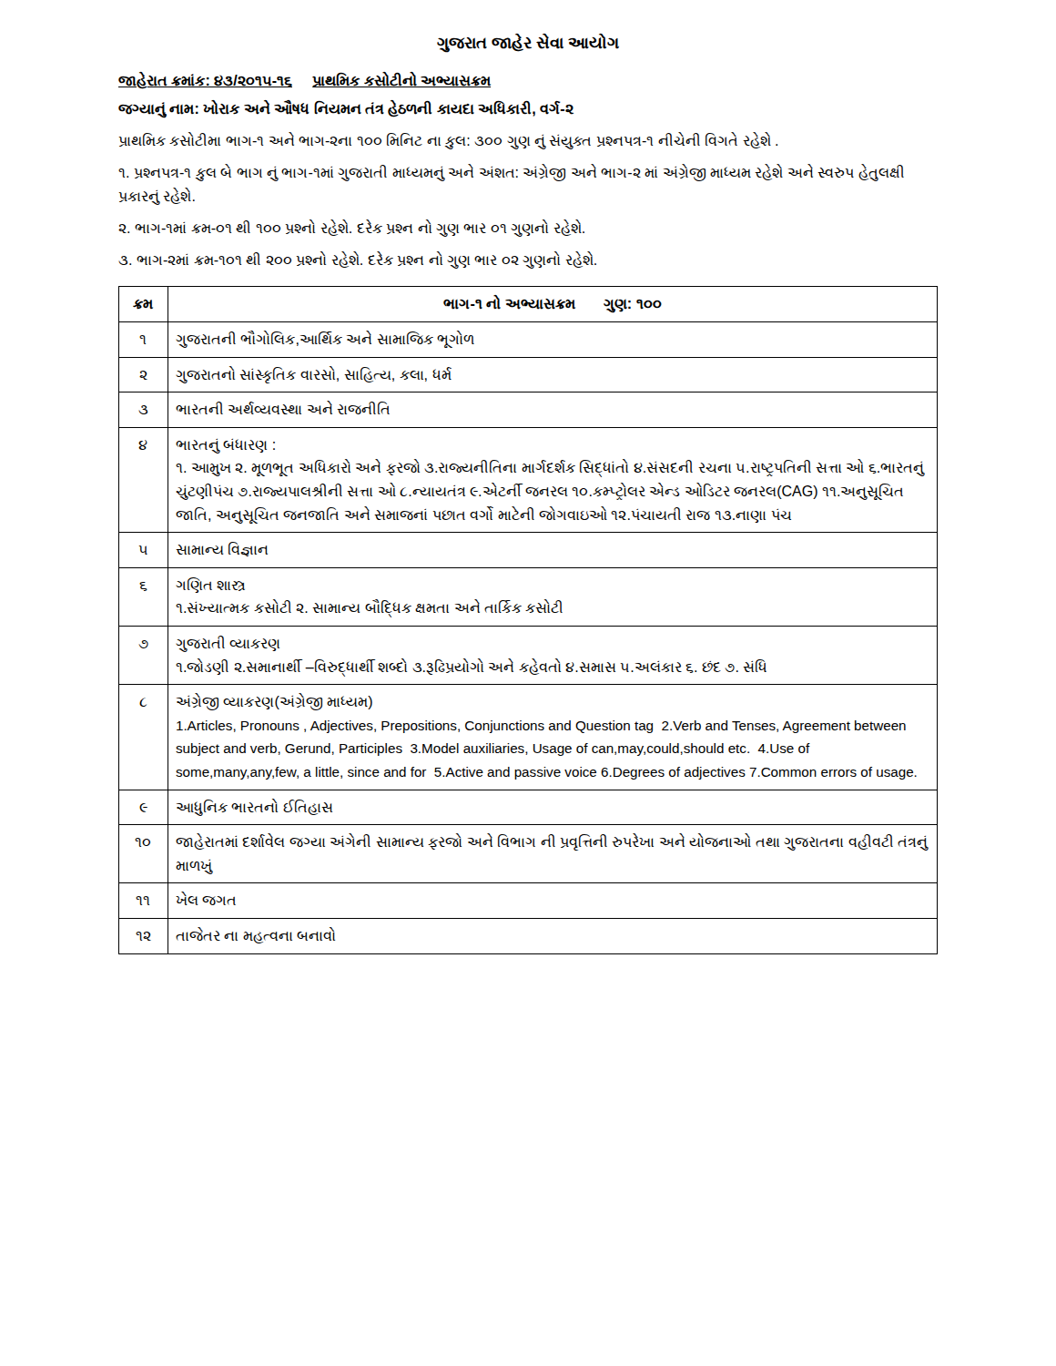ગુજરાત જાહેર સેવા આયોગ
જાહેરાત ક્રમાંક: ૪૩/૨૦૧૫-૧૬ પ્રાથમિક કસોટીનો અભ્યાસક્રમ
જગ્યાનું નામ: ખોરાક અને ઔષધ નિયમન તંત્ર હેઠળની કાયદા અધિકારી, વર્ગ-૨
પ્રાથમિક કસોટીમા ભાગ-૧ અને ભાગ-૨ના ૧૦૦ મિનિટ ના કુલ: ૩૦૦ ગુણ નું સંયુક્ત પ્રશ્નપત્ર-૧ નીચેની વિગતે રહેશે .
૧. પ્રશ્નપત્ર-૧ કુલ બે ભાગ નું ભાગ-૧માં ગુજરાતી માધ્યમનું અને અંશત: અંગ્રેજી અને ભાગ-૨ માં અંગ્રેજી માધ્યમ રહેશે અને સ્વરુપ હેતુલક્ષી પ્રકારનું રહેશે.
૨. ભાગ-૧માં ક્રમ-૦૧ થી ૧૦૦ પ્રશ્નો રહેશે. દરેક પ્રશ્ન નો ગુણ ભાર ૦૧ ગુણનો રહેશે.
૩. ભાગ-૨માં ક્રમ-૧૦૧ થી ૨૦૦ પ્રશ્નો રહેશે. દરેક પ્રશ્ન નો ગુણ ભાર ૦૨ ગુણનો રહેશે.
| ક્રમ | ભાગ-૧ નો અભ્યાસક્રમ ગુણ: ૧૦૦ |
| --- | --- |
| ૧ | ગુજરાતની ભૌગોલિક,આર્થિક અને સામાજિક ભૂગોળ |
| ૨ | ગુજરાતનો સાંસ્કૃતિક વારસો, સાહિત્ય, કલા, ધર્મ |
| ૩ | ભારતની અર્થવ્યવસ્થા અને રાજનીતિ |
| ૪ | ભારતનું બંધારણ : ૧. આમુખ ૨. મૂળભૂત અધિકારો અને ફરજો ૩.રાજ્યનીતિના માર્ગદર્શક સિદ્ધાંતો ૪.સંસદની રચના ૫.રાષ્ટ્રપતિની સત્તા ઓ ૬.ભારતનું ચુંટણીપંચ ૭.રાજ્યપાલશ્રીની સત્તા ઓ ૮.ન્યાયતંત્ર ૯.એટર્ની જનરલ ૧૦.કમ્પ્ટ્રોલર એન્ડ ઓડિટર જનરલ(CAG) ૧૧.અનુસૂચિત જાતિ, અનુસૂચિત જનજાતિ અને સમાજનાં પછાત વર્ગો માટેની જોગવાઇઓ ૧૨.પંચાયતી રાજ ૧૩.નાણા પંચ |
| ૫ | સામાન્ય વિજ્ઞાન |
| ૬ | ગણિત શાસ્ત્ર ૧.સંખ્યાત્મક કસોટી ૨. સામાન્ય બૌદ્ધિક ક્ષમતા અને તાર્કિક કસોટી |
| ૭ | ગુજરાતી વ્યાકરણ ૧.જોડણી ૨.સમાનાર્થી –વિરુદ્ધાર્થી શબ્દો ૩.રૂઢિપ્રયોગો અને કહેવતો ૪.સમાસ ૫.અલંકાર ૬. છંદ ૭. સંધિ |
| ૮ | અંગ્રેજી વ્યાકરણ(અંગ્રેજી માધ્યમ) 1.Articles, Pronouns , Adjectives, Prepositions, Conjunctions and Question tag 2.Verb and Tenses, Agreement between subject and verb, Gerund, Participles 3.Model auxiliaries, Usage of can,may,could,should etc. 4.Use of some,many,any,few, a little, since and for 5.Active and passive voice 6.Degrees of adjectives 7.Common errors of usage. |
| ૯ | આધુનિક ભારતનો ઈતિહાસ |
| ૧૦ | જાહેરાતમાં દર્શાવેલ જગ્યા અંગેની સામાન્ય ફરજો અને વિભાગ ની પ્રવૃત્તિની રુપરેખા અને યોજનાઓ તથા ગુજરાતના વહીવટી તંત્રનું માળખું |
| ૧૧ | ખેલ જગત |
| ૧૨ | તાજેતર ના મહત્વના બનાવો |